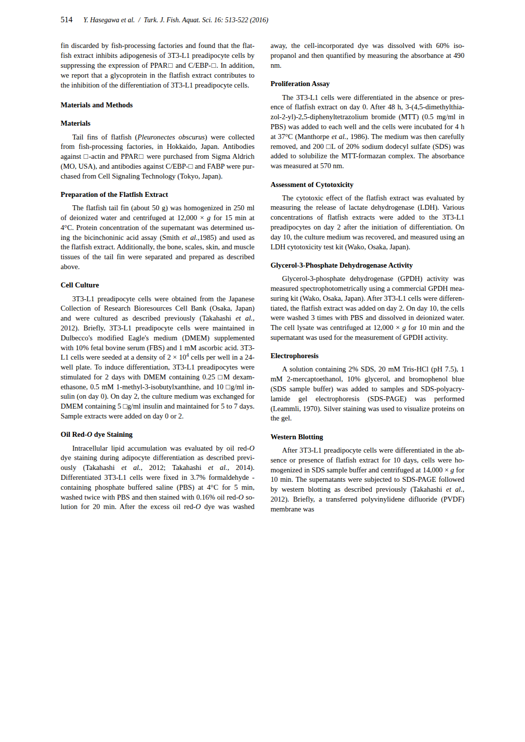514 Y. Hasegawa et al. / Turk. J. Fish. Aquat. Sci. 16: 513-522 (2016)
fin discarded by fish-processing factories and found that the flatfish extract inhibits adipogenesis of 3T3-L1 preadipocyte cells by suppressing the expression of PPAR□ and C/EBP-□. In addition, we report that a glycoprotein in the flatfish extract contributes to the inhibition of the differentiation of 3T3-L1 preadipocyte cells.
Materials and Methods
Materials
Tail fins of flatfish (Pleuronectes obscurus) were collected from fish-processing factories, in Hokkaido, Japan. Antibodies against □-actin and PPAR□ were purchased from Sigma Aldrich (MO, USA), and antibodies against C/EBP-□ and FABP were purchased from Cell Signaling Technology (Tokyo, Japan).
Preparation of the Flatfish Extract
The flatfish tail fin (about 50 g) was homogenized in 250 ml of deionized water and centrifuged at 12,000 × g for 15 min at 4°C. Protein concentration of the supernatant was determined using the bicinchoninic acid assay (Smith et al.,1985) and used as the flatfish extract. Additionally, the bone, scales, skin, and muscle tissues of the tail fin were separated and prepared as described above.
Cell Culture
3T3-L1 preadipocyte cells were obtained from the Japanese Collection of Research Bioresources Cell Bank (Osaka, Japan) and were cultured as described previously (Takahashi et al., 2012). Briefly, 3T3-L1 preadipocyte cells were maintained in Dulbecco's modified Eagle's medium (DMEM) supplemented with 10% fetal bovine serum (FBS) and 1 mM ascorbic acid. 3T3-L1 cells were seeded at a density of 2 × 104 cells per well in a 24-well plate. To induce differentiation, 3T3-L1 preadipocytes were stimulated for 2 days with DMEM containing 0.25 □M dexamethasone, 0.5 mM 1-methyl-3-isobutylxanthine, and 10 □g/ml insulin (on day 0). On day 2, the culture medium was exchanged for DMEM containing 5 □g/ml insulin and maintained for 5 to 7 days. Sample extracts were added on day 0 or 2.
Oil Red-O dye Staining
Intracellular lipid accumulation was evaluated by oil red-O dye staining during adipocyte differentiation as described previously (Takahashi et al., 2012; Takahashi et al., 2014). Differentiated 3T3-L1 cells were fixed in 3.7% formaldehyde -containing phosphate buffered saline (PBS) at 4°C for 5 min, washed twice with PBS and then stained with 0.16% oil red-O solution for 20 min. After the excess oil red-O dye was washed away, the cell-incorporated dye was dissolved with 60% isopropanol and then quantified by measuring the absorbance at 490 nm.
Proliferation Assay
The 3T3-L1 cells were differentiated in the absence or presence of flatfish extract on day 0. After 48 h, 3-(4,5-dimethylthiazol-2-yl)-2,5-diphenyltetrazolium bromide (MTT) (0.5 mg/ml in PBS) was added to each well and the cells were incubated for 4 h at 37°C (Manthorpe et al., 1986). The medium was then carefully removed, and 200 □L of 20% sodium dodecyl sulfate (SDS) was added to solubilize the MTT-formazan complex. The absorbance was measured at 570 nm.
Assessment of Cytotoxicity
The cytotoxic effect of the flatfish extract was evaluated by measuring the release of lactate dehydrogenase (LDH). Various concentrations of flatfish extracts were added to the 3T3-L1 preadipocytes on day 2 after the initiation of differentiation. On day 10, the culture medium was recovered, and measured using an LDH cytotoxicity test kit (Wako, Osaka, Japan).
Glycerol-3-Phosphate Dehydrogenase Activity
Glycerol-3-phosphate dehydrogenase (GPDH) activity was measured spectrophotometrically using a commercial GPDH measuring kit (Wako, Osaka, Japan). After 3T3-L1 cells were differentiated, the flatfish extract was added on day 2. On day 10, the cells were washed 3 times with PBS and dissolved in deionized water. The cell lysate was centrifuged at 12,000 × g for 10 min and the supernatant was used for the measurement of GPDH activity.
Electrophoresis
A solution containing 2% SDS, 20 mM Tris-HCl (pH 7.5), 1 mM 2-mercaptoethanol, 10% glycerol, and bromophenol blue (SDS sample buffer) was added to samples and SDS-polyacrylamide gel electrophoresis (SDS-PAGE) was performed (Leammli, 1970). Silver staining was used to visualize proteins on the gel.
Western Blotting
After 3T3-L1 preadipocyte cells were differentiated in the absence or presence of flatfish extract for 10 days, cells were homogenized in SDS sample buffer and centrifuged at 14,000 × g for 10 min. The supernatants were subjected to SDS-PAGE followed by western blotting as described previously (Takahashi et al., 2012). Briefly, a transferred polyvinylidene difluoride (PVDF) membrane was